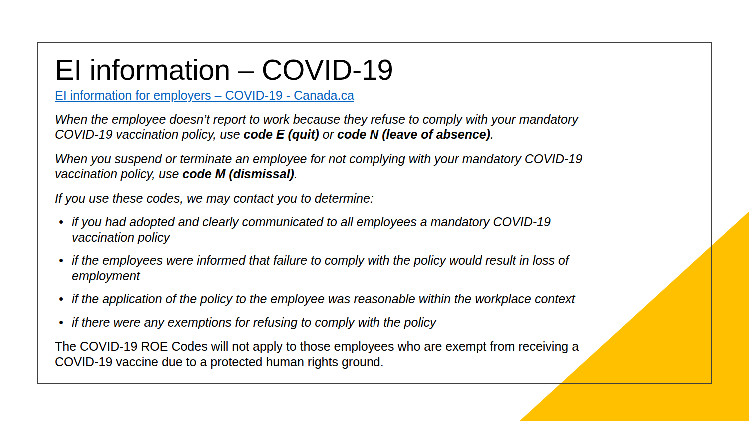EI information – COVID-19
EI information for employers – COVID-19 - Canada.ca
When the employee doesn’t report to work because they refuse to comply with your mandatory COVID-19 vaccination policy, use code E (quit) or code N (leave of absence).
When you suspend or terminate an employee for not complying with your mandatory COVID-19 vaccination policy, use code M (dismissal).
If you use these codes, we may contact you to determine:
if you had adopted and clearly communicated to all employees a mandatory COVID-19 vaccination policy
if the employees were informed that failure to comply with the policy would result in loss of employment
if the application of the policy to the employee was reasonable within the workplace context
if there were any exemptions for refusing to comply with the policy
The COVID-19 ROE Codes will not apply to those employees who are exempt from receiving a COVID-19 vaccine due to a protected human rights ground.